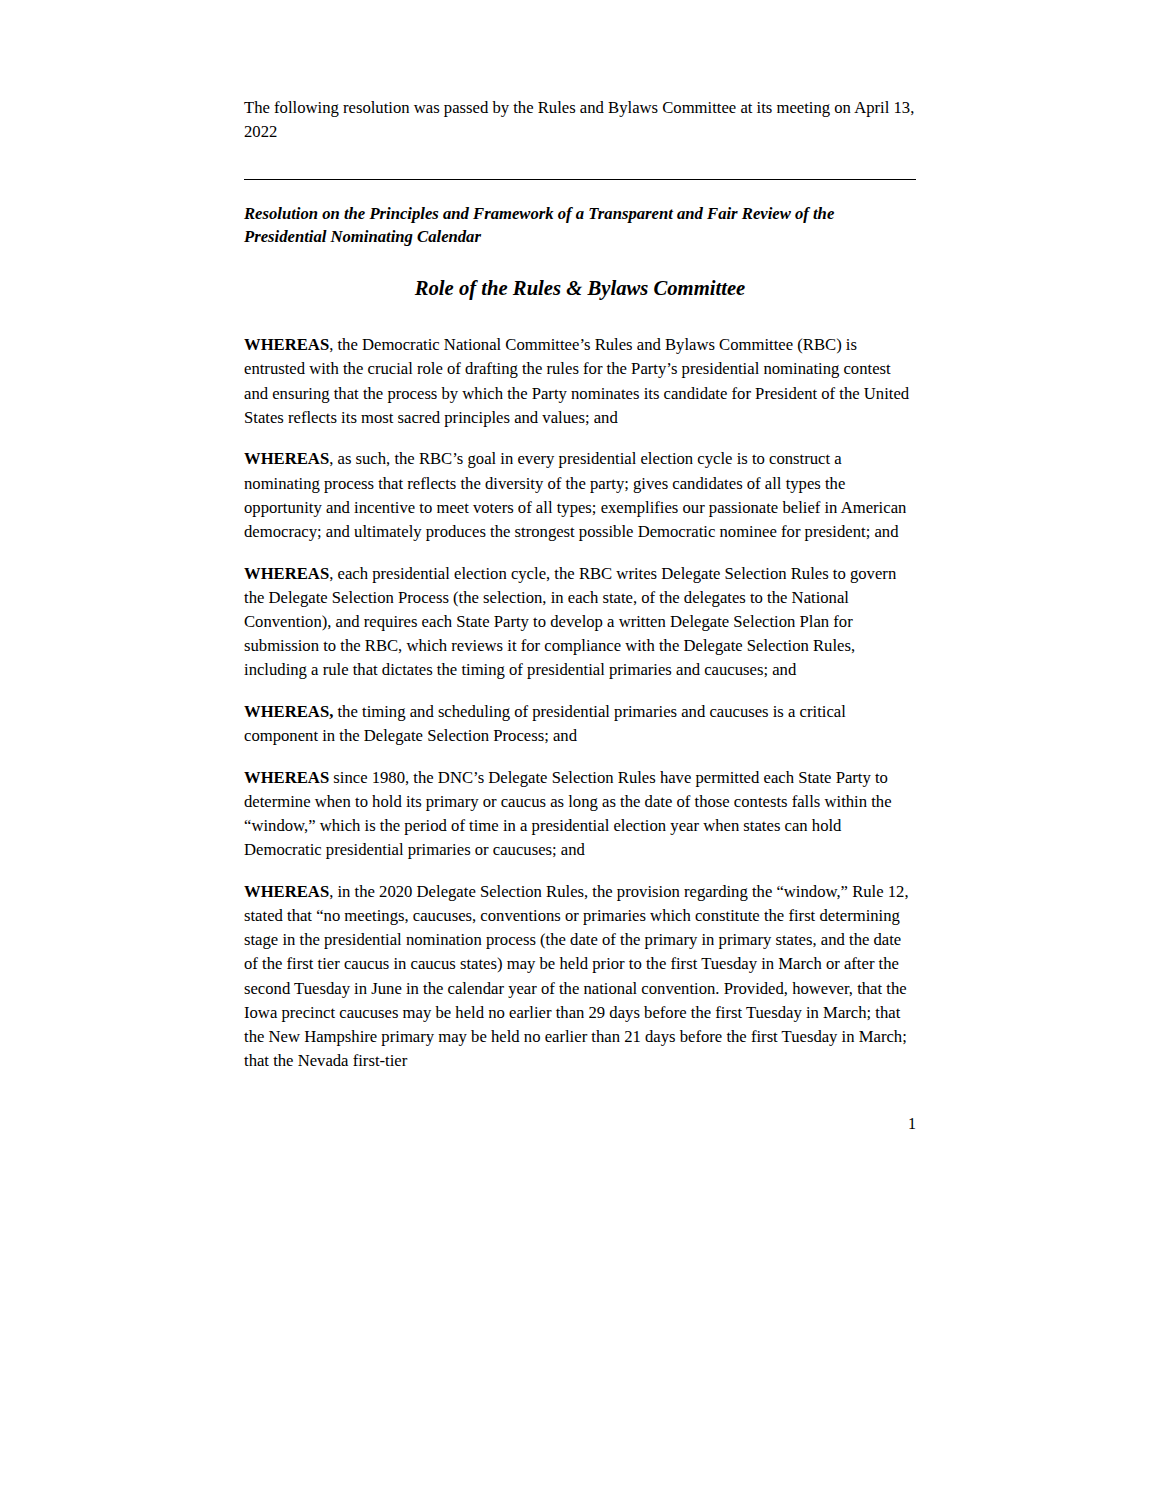The following resolution was passed by the Rules and Bylaws Committee at its meeting on April 13, 2022
Resolution on the Principles and Framework of a Transparent and Fair Review of the Presidential Nominating Calendar
Role of the Rules & Bylaws Committee
WHEREAS, the Democratic National Committee’s Rules and Bylaws Committee (RBC) is entrusted with the crucial role of drafting the rules for the Party’s presidential nominating contest and ensuring that the process by which the Party nominates its candidate for President of the United States reflects its most sacred principles and values; and
WHEREAS, as such, the RBC’s goal in every presidential election cycle is to construct a nominating process that reflects the diversity of the party; gives candidates of all types the opportunity and incentive to meet voters of all types; exemplifies our passionate belief in American democracy; and ultimately produces the strongest possible Democratic nominee for president; and
WHEREAS, each presidential election cycle, the RBC writes Delegate Selection Rules to govern the Delegate Selection Process (the selection, in each state, of the delegates to the National Convention), and requires each State Party to develop a written Delegate Selection Plan for submission to the RBC, which reviews it for compliance with the Delegate Selection Rules, including a rule that dictates the timing of presidential primaries and caucuses; and
WHEREAS, the timing and scheduling of presidential primaries and caucuses is a critical component in the Delegate Selection Process; and
WHEREAS since 1980, the DNC’s Delegate Selection Rules have permitted each State Party to determine when to hold its primary or caucus as long as the date of those contests falls within the “window,” which is the period of time in a presidential election year when states can hold Democratic presidential primaries or caucuses; and
WHEREAS, in the 2020 Delegate Selection Rules, the provision regarding the “window,” Rule 12, stated that “no meetings, caucuses, conventions or primaries which constitute the first determining stage in the presidential nomination process (the date of the primary in primary states, and the date of the first tier caucus in caucus states) may be held prior to the first Tuesday in March or after the second Tuesday in June in the calendar year of the national convention. Provided, however, that the Iowa precinct caucuses may be held no earlier than 29 days before the first Tuesday in March; that the New Hampshire primary may be held no earlier than 21 days before the first Tuesday in March; that the Nevada first-tier
1